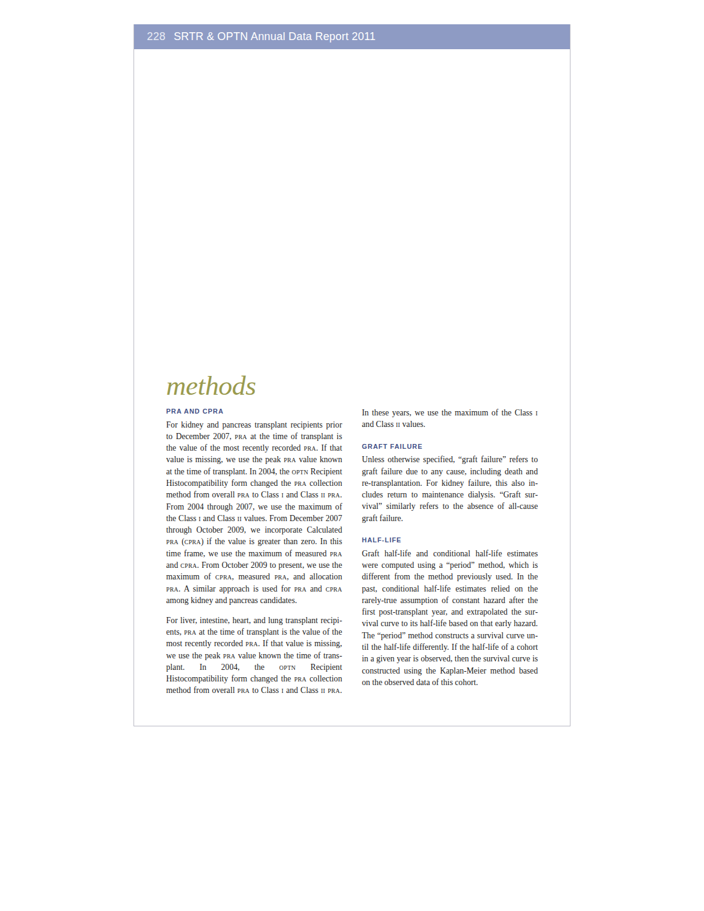228 SRTR & OPTN Annual Data Report 2011
methods
PRA and CPRA
For kidney and pancreas transplant recipients prior to December 2007, pra at the time of transplant is the value of the most recently recorded pra. If that value is missing, we use the peak pra value known at the time of transplant. In 2004, the optn Recipient Histocompatibility form changed the pra collection method from overall pra to Class i and Class ii pra. From 2004 through 2007, we use the maximum of the Class i and Class ii values. From December 2007 through October 2009, we incorporate Calculated pra (cpra) if the value is greater than zero. In this time frame, we use the maximum of measured pra and cpra. From October 2009 to present, we use the maximum of cpra, measured pra, and allocation pra. A similar approach is used for pra and cpra among kidney and pancreas candidates.
For liver, intestine, heart, and lung transplant recipients, pra at the time of transplant is the value of the most recently recorded pra. If that value is missing, we use the peak pra value known the time of transplant. In 2004, the optn Recipient Histocompatibility form changed the pra collection method from overall pra to Class i and Class ii pra. In these years, we use the maximum of the Class i and Class ii values.
Graft Failure
Unless otherwise specified, “graft failure” refers to graft failure due to any cause, including death and re-transplantation. For kidney failure, this also includes return to maintenance dialysis. “Graft survival” similarly refers to the absence of all-cause graft failure.
Half-Life
Graft half-life and conditional half-life estimates were computed using a “period” method, which is different from the method previously used. In the past, conditional half-life estimates relied on the rarely-true assumption of constant hazard after the first post-transplant year, and extrapolated the survival curve to its half-life based on that early hazard. The “period” method constructs a survival curve until the half-life differently. If the half-life of a cohort in a given year is observed, then the survival curve is constructed using the Kaplan-Meier method based on the observed data of this cohort.